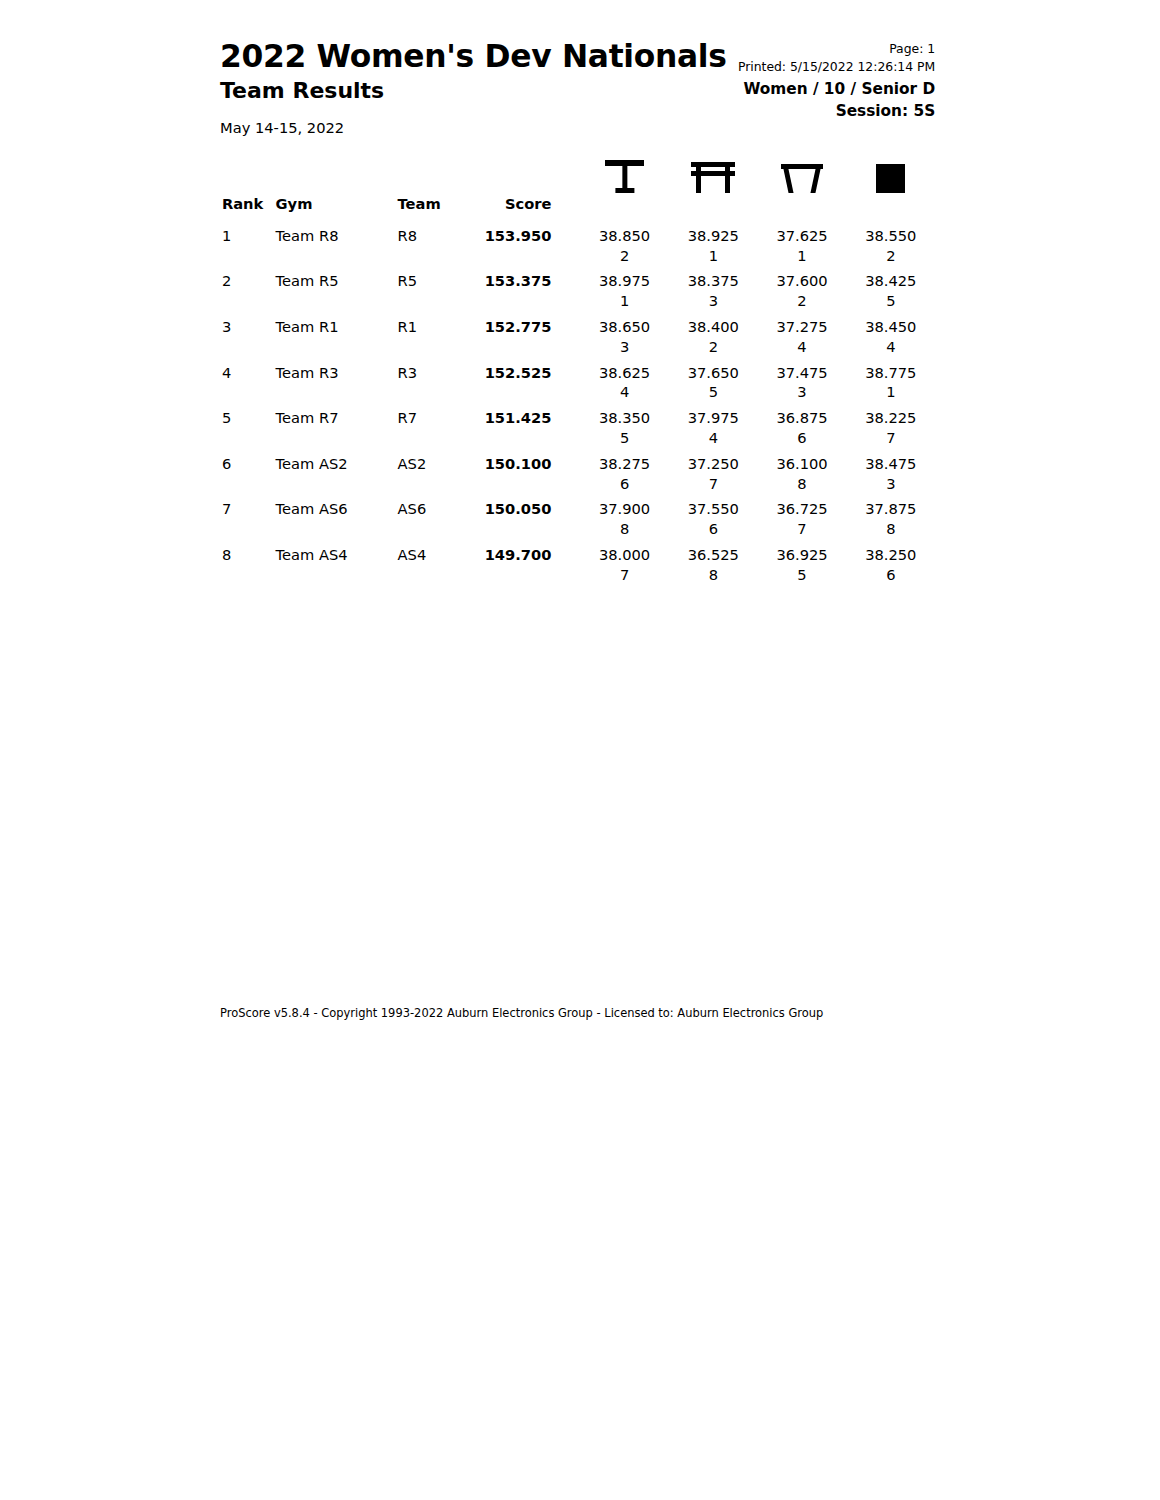Page: 1
Printed: 5/15/2022 12:26:14 PM
Women / 10 / Senior D
Session: 5S
2022 Women's Dev Nationals
Team Results
May 14-15, 2022
| Rank | Gym | Team | Score | | | | |
| --- | --- | --- | --- | --- | --- | --- | --- |
| 1 | Team R8 | R8 | 153.950 | 38.850 2 | 38.925 1 | 37.625 1 | 38.550 2 |
| 2 | Team R5 | R5 | 153.375 | 38.975 1 | 38.375 3 | 37.600 2 | 38.425 5 |
| 3 | Team R1 | R1 | 152.775 | 38.650 3 | 38.400 2 | 37.275 4 | 38.450 4 |
| 4 | Team R3 | R3 | 152.525 | 38.625 4 | 37.650 5 | 37.475 3 | 38.775 1 |
| 5 | Team R7 | R7 | 151.425 | 38.350 5 | 37.975 4 | 36.875 6 | 38.225 7 |
| 6 | Team AS2 | AS2 | 150.100 | 38.275 6 | 37.250 7 | 36.100 8 | 38.475 3 |
| 7 | Team AS6 | AS6 | 150.050 | 37.900 8 | 37.550 6 | 36.725 7 | 37.875 8 |
| 8 | Team AS4 | AS4 | 149.700 | 38.000 7 | 36.525 8 | 36.925 5 | 38.250 6 |
ProScore v5.8.4 - Copyright 1993-2022 Auburn Electronics Group - Licensed to: Auburn Electronics Group